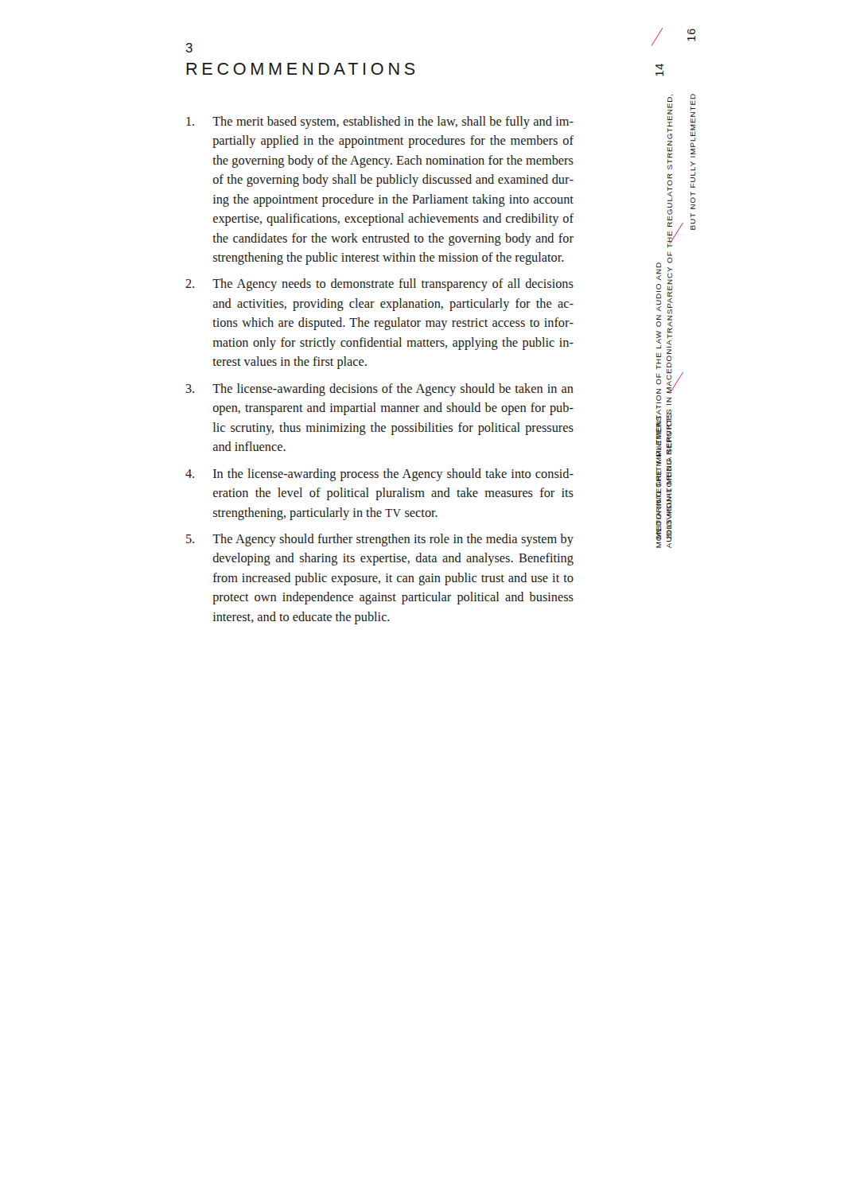3
Recommendations
The merit based system, established in the law, shall be fully and impartially applied in the appointment procedures for the members of the governing body of the Agency. Each nomination for the members of the governing body shall be publicly discussed and examined during the appointment procedure in the Parliament taking into account expertise, qualifications, exceptional achievements and credibility of the candidates for the work entrusted to the governing body and for strengthening the public interest within the mission of the regulator.
The Agency needs to demonstrate full transparency of all decisions and activities, providing clear explanation, particularly for the actions which are disputed. The regulator may restrict access to information only for strictly confidential matters, applying the public interest values in the first place.
The license-awarding decisions of the Agency should be taken in an open, transparent and impartial manner and should be open for public scrutiny, thus minimizing the possibilities for political pressures and influence.
In the license-awarding process the Agency should take into consideration the level of political pluralism and take measures for its strengthening, particularly in the TV sector.
The Agency should further strengthen its role in the media system by developing and sharing its expertise, data and analyses. Benefiting from increased public exposure, it can gain public trust and use it to protect own independence against particular political and business interest, and to educate the public.
16 14
but not fully implemented
Transparency of the regulator strengthened,
Monitoring the implementation of the Law on Audio and
Audiovisual Media Services in Macedonia
Media Integrity Matters
2015 Monitoring Reports